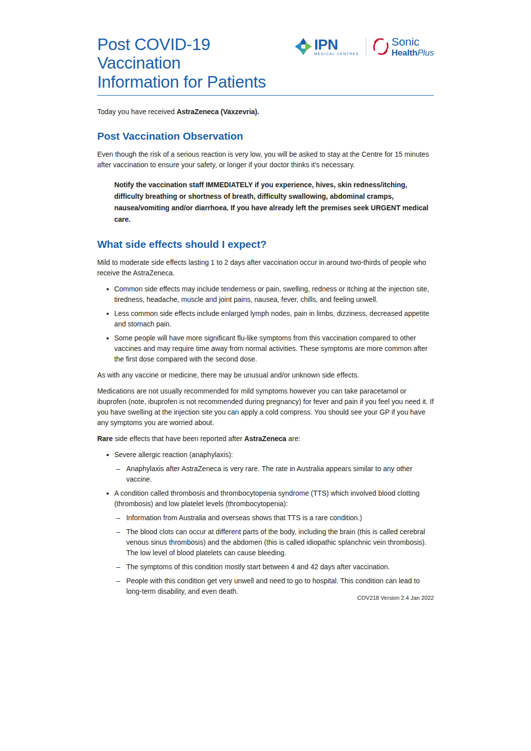Post COVID-19 Vaccination
Information for Patients
IPN Medical Centres
Sonic Health Plus
Today you have received AstraZeneca (Vaxzevria).
Post Vaccination Observation
Even though the risk of a serious reaction is very low, you will be asked to stay at the Centre for 15 minutes after vaccination to ensure your safety, or longer if your doctor thinks it's necessary.
Notify the vaccination staff IMMEDIATELY if you experience, hives, skin redness/itching, difficulty breathing or shortness of breath, difficulty swallowing, abdominal cramps, nausea/vomiting and/or diarrhoea. If you have already left the premises seek URGENT medical care.
What side effects should I expect?
Mild to moderate side effects lasting 1 to 2 days after vaccination occur in around two-thirds of people who receive the AstraZeneca.
Common side effects may include tenderness or pain, swelling, redness or itching at the injection site, tiredness, headache, muscle and joint pains, nausea, fever, chills, and feeling unwell.
Less common side effects include enlarged lymph nodes, pain in limbs, dizziness, decreased appetite and stomach pain.
Some people will have more significant flu-like symptoms from this vaccination compared to other vaccines and may require time away from normal activities. These symptoms are more common after the first dose compared with the second dose.
As with any vaccine or medicine, there may be unusual and/or unknown side effects.
Medications are not usually recommended for mild symptoms however you can take paracetamol or ibuprofen (note, ibuprofen is not recommended during pregnancy) for fever and pain if you feel you need it. If you have swelling at the injection site you can apply a cold compress. You should see your GP if you have any symptoms you are worried about.
Rare side effects that have been reported after AstraZeneca are:
Severe allergic reaction (anaphylaxis):
Anaphylaxis after AstraZeneca is very rare. The rate in Australia appears similar to any other vaccine.
A condition called thrombosis and thrombocytopenia syndrome (TTS) which involved blood clotting (thrombosis) and low platelet levels (thrombocytopenia):
Information from Australia and overseas shows that TTS is a rare condition.)
The blood clots can occur at different parts of the body, including the brain (this is called cerebral venous sinus thrombosis) and the abdomen (this is called idiopathic splanchnic vein thrombosis). The low level of blood platelets can cause bleeding.
The symptoms of this condition mostly start between 4 and 42 days after vaccination.
People with this condition get very unwell and need to go to hospital. This condition can lead to long-term disability, and even death.
COV218 Version 2.4 Jan 2022